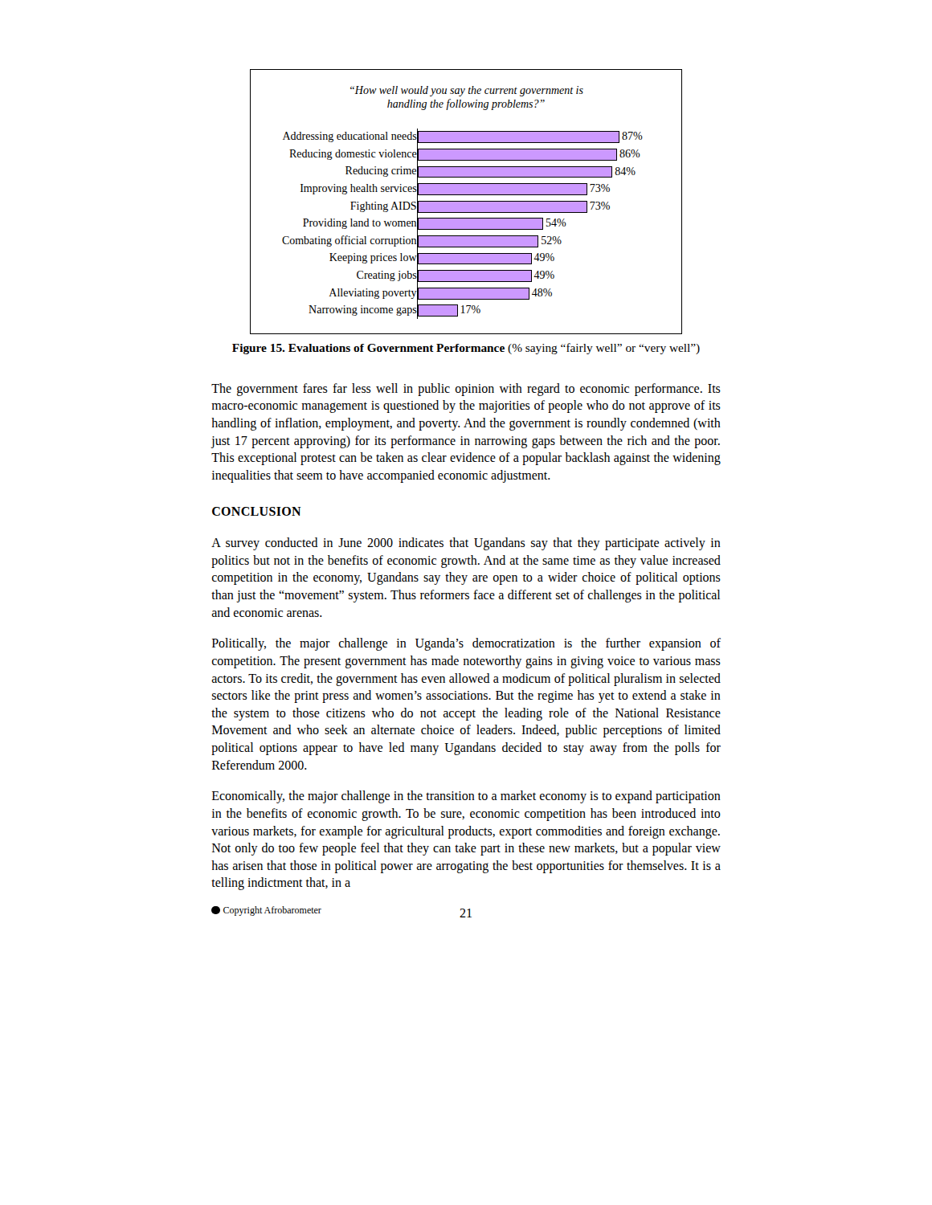“How well would you say the current government is
handling the following problems?”
| Addressing educational needs | 87% |
| Reducing domestic violence | 86% |
| Reducing crime | 84% |
| Improving health services | 73% |
| Fighting AIDS | 73% |
| Providing land to women | 54% |
| Combating official corruption | 52% |
| Keeping prices low | 49% |
| Creating jobs | 49% |
| Alleviating poverty | 48% |
| Narrowing income gaps | 17% |
Figure 15. Evaluations of Government Performance (% saying “fairly well” or “very well”)
The government fares far less well in public opinion with regard to economic performance. Its macro-economic management is questioned by the majorities of people who do not approve of its handling of inflation, employment, and poverty. And the government is roundly condemned (with just 17 percent approving) for its performance in narrowing gaps between the rich and the poor. This exceptional protest can be taken as clear evidence of a popular backlash against the widening inequalities that seem to have accompanied economic adjustment.
CONCLUSION
A survey conducted in June 2000 indicates that Ugandans say that they participate actively in politics but not in the benefits of economic growth. And at the same time as they value increased competition in the economy, Ugandans say they are open to a wider choice of political options than just the “movement” system. Thus reformers face a different set of challenges in the political and economic arenas.
Politically, the major challenge in Uganda’s democratization is the further expansion of competition. The present government has made noteworthy gains in giving voice to various mass actors. To its credit, the government has even allowed a modicum of political pluralism in selected sectors like the print press and women’s associations. But the regime has yet to extend a stake in the system to those citizens who do not accept the leading role of the National Resistance Movement and who seek an alternate choice of leaders. Indeed, public perceptions of limited political options appear to have led many Ugandans decided to stay away from the polls for Referendum 2000.
Economically, the major challenge in the transition to a market economy is to expand participation in the benefits of economic growth. To be sure, economic competition has been introduced into various markets, for example for agricultural products, export commodities and foreign exchange. Not only do too few people feel that they can take part in these new markets, but a popular view has arisen that those in political power are arrogating the best opportunities for themselves. It is a telling indictment that, in a
Copyright Afrobarometer 21